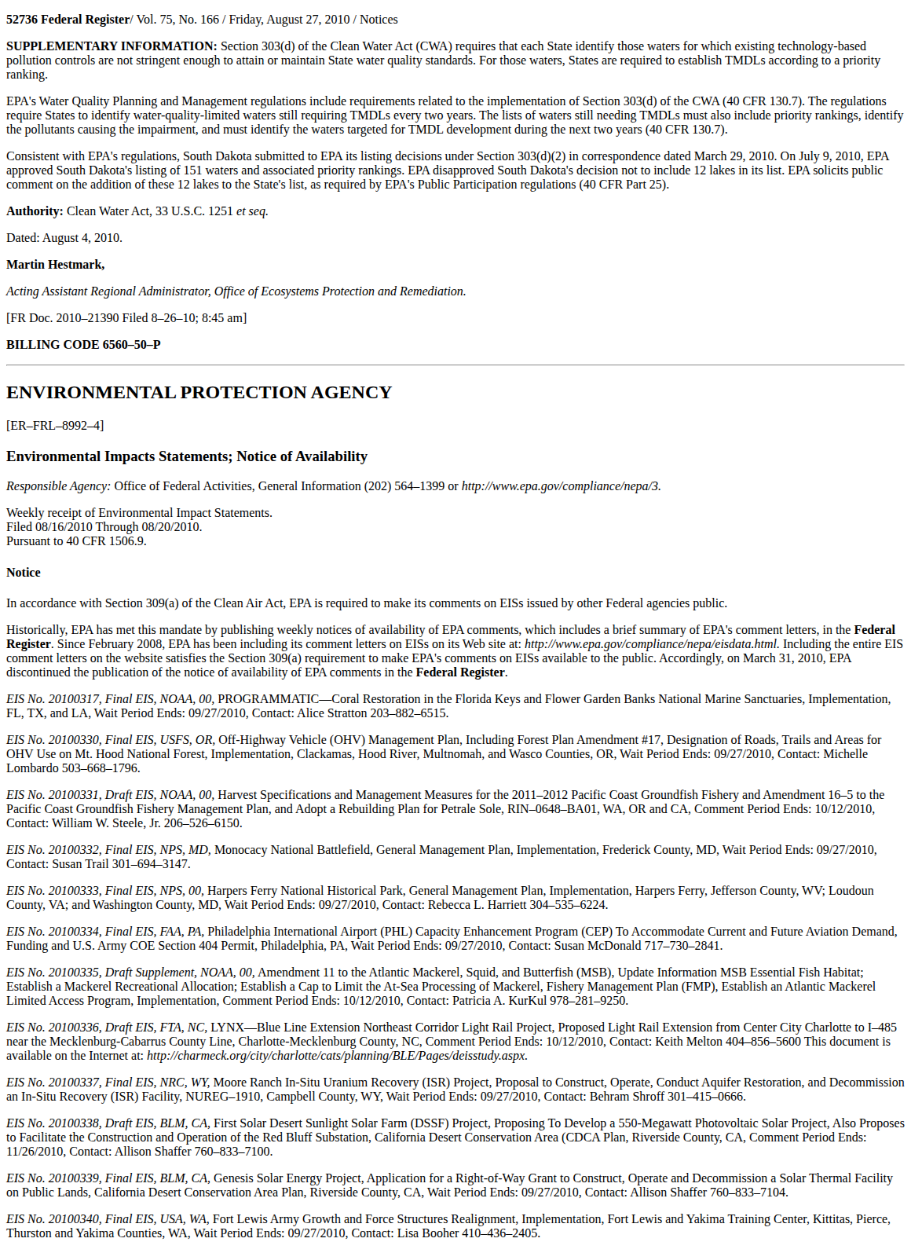52736 Federal Register/ Vol. 75, No. 166 / Friday, August 27, 2010 / Notices
SUPPLEMENTARY INFORMATION: Section 303(d) of the Clean Water Act (CWA) requires that each State identify those waters for which existing technology-based pollution controls are not stringent enough to attain or maintain State water quality standards. For those waters, States are required to establish TMDLs according to a priority ranking.
EPA's Water Quality Planning and Management regulations include requirements related to the implementation of Section 303(d) of the CWA (40 CFR 130.7). The regulations require States to identify water-quality-limited waters still requiring TMDLs every two years. The lists of waters still needing TMDLs must also include priority rankings, identify the pollutants causing the impairment, and must identify the waters targeted for TMDL development during the next two years (40 CFR 130.7).
Consistent with EPA's regulations, South Dakota submitted to EPA its listing decisions under Section 303(d)(2) in correspondence dated March 29, 2010. On July 9, 2010, EPA approved South Dakota's listing of 151 waters and associated priority rankings. EPA disapproved South Dakota's decision not to include 12 lakes in its list. EPA solicits public comment on the addition of these 12 lakes to the State's list, as required by EPA's Public Participation regulations (40 CFR Part 25).
Authority: Clean Water Act, 33 U.S.C. 1251 et seq.
Dated: August 4, 2010.
Martin Hestmark,
Acting Assistant Regional Administrator, Office of Ecosystems Protection and Remediation.
[FR Doc. 2010–21390 Filed 8–26–10; 8:45 am]
BILLING CODE 6560–50–P
ENVIRONMENTAL PROTECTION AGENCY
[ER–FRL–8992–4]
Environmental Impacts Statements; Notice of Availability
Responsible Agency: Office of Federal Activities, General Information (202) 564–1399 or http://www.epa.gov/compliance/nepa/3.
Weekly receipt of Environmental Impact Statements.
Filed 08/16/2010 Through 08/20/2010.
Pursuant to 40 CFR 1506.9.
Notice
In accordance with Section 309(a) of the Clean Air Act, EPA is required to make its comments on EISs issued by other Federal agencies public.
Historically, EPA has met this mandate by publishing weekly notices of availability of EPA comments, which includes a brief summary of EPA's comment letters, in the Federal Register. Since February 2008, EPA has been including its comment letters on EISs on its Web site at: http://www.epa.gov/compliance/nepa/eisdata.html. Including the entire EIS comment letters on the website satisfies the Section 309(a) requirement to make EPA's comments on EISs available to the public. Accordingly, on March 31, 2010, EPA discontinued the publication of the notice of availability of EPA comments in the Federal Register.
EIS No. 20100317, Final EIS, NOAA, 00, PROGRAMMATIC—Coral Restoration in the Florida Keys and Flower Garden Banks National Marine Sanctuaries, Implementation, FL, TX, and LA, Wait Period Ends: 09/27/2010, Contact: Alice Stratton 203–882–6515.
EIS No. 20100330, Final EIS, USFS, OR, Off-Highway Vehicle (OHV) Management Plan, Including Forest Plan Amendment #17, Designation of Roads, Trails and Areas for OHV Use on Mt. Hood National Forest, Implementation, Clackamas, Hood River, Multnomah, and Wasco Counties, OR, Wait Period Ends: 09/27/2010, Contact: Michelle Lombardo 503–668–1796.
EIS No. 20100331, Draft EIS, NOAA, 00, Harvest Specifications and Management Measures for the 2011–2012 Pacific Coast Groundfish Fishery and Amendment 16–5 to the Pacific Coast Groundfish Fishery Management Plan, and Adopt a Rebuilding Plan for Petrale Sole, RIN–0648–BA01, WA, OR and CA, Comment Period Ends: 10/12/2010, Contact: William W. Steele, Jr. 206–526–6150.
EIS No. 20100332, Final EIS, NPS, MD, Monocacy National Battlefield, General Management Plan, Implementation, Frederick County, MD, Wait Period Ends: 09/27/2010, Contact: Susan Trail 301–694–3147.
EIS No. 20100333, Final EIS, NPS, 00, Harpers Ferry National Historical Park, General Management Plan, Implementation, Harpers Ferry, Jefferson County, WV; Loudoun County, VA; and Washington County, MD, Wait Period Ends: 09/27/2010, Contact: Rebecca L. Harriett 304–535–6224.
EIS No. 20100334, Final EIS, FAA, PA, Philadelphia International Airport (PHL) Capacity Enhancement Program (CEP) To Accommodate Current and Future Aviation Demand, Funding and U.S. Army COE Section 404 Permit, Philadelphia, PA, Wait Period Ends: 09/27/2010, Contact: Susan McDonald 717–730–2841.
EIS No. 20100335, Draft Supplement, NOAA, 00, Amendment 11 to the Atlantic Mackerel, Squid, and Butterfish (MSB), Update Information MSB Essential Fish Habitat; Establish a Mackerel Recreational Allocation; Establish a Cap to Limit the At-Sea Processing of Mackerel, Fishery Management Plan (FMP), Establish an Atlantic Mackerel Limited Access Program, Implementation, Comment Period Ends: 10/12/2010, Contact: Patricia A. KurKul 978–281–9250.
EIS No. 20100336, Draft EIS, FTA, NC, LYNX—Blue Line Extension Northeast Corridor Light Rail Project, Proposed Light Rail Extension from Center City Charlotte to I–485 near the Mecklenburg-Cabarrus County Line, Charlotte-Mecklenburg County, NC, Comment Period Ends: 10/12/2010, Contact: Keith Melton 404–856–5600 This document is available on the Internet at: http://charmeck.org/city/charlotte/cats/planning/BLE/Pages/deisstudy.aspx.
EIS No. 20100337, Final EIS, NRC, WY, Moore Ranch In-Situ Uranium Recovery (ISR) Project, Proposal to Construct, Operate, Conduct Aquifer Restoration, and Decommission an In-Situ Recovery (ISR) Facility, NUREG–1910, Campbell County, WY, Wait Period Ends: 09/27/2010, Contact: Behram Shroff 301–415–0666.
EIS No. 20100338, Draft EIS, BLM, CA, First Solar Desert Sunlight Solar Farm (DSSF) Project, Proposing To Develop a 550-Megawatt Photovoltaic Solar Project, Also Proposes to Facilitate the Construction and Operation of the Red Bluff Substation, California Desert Conservation Area (CDCA Plan, Riverside County, CA, Comment Period Ends: 11/26/2010, Contact: Allison Shaffer 760–833–7100.
EIS No. 20100339, Final EIS, BLM, CA, Genesis Solar Energy Project, Application for a Right-of-Way Grant to Construct, Operate and Decommission a Solar Thermal Facility on Public Lands, California Desert Conservation Area Plan, Riverside County, CA, Wait Period Ends: 09/27/2010, Contact: Allison Shaffer 760–833–7104.
EIS No. 20100340, Final EIS, USA, WA, Fort Lewis Army Growth and Force Structures Realignment, Implementation, Fort Lewis and Yakima Training Center, Kittitas, Pierce, Thurston and Yakima Counties, WA, Wait Period Ends: 09/27/2010, Contact: Lisa Booher 410–436–2405.